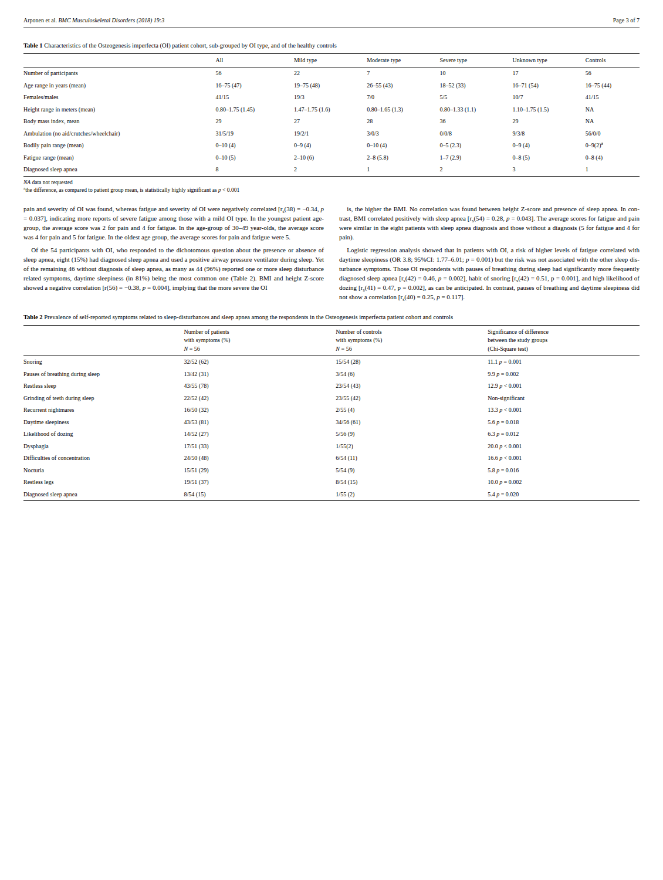Arponen et al. BMC Musculoskeletal Disorders (2018) 19:3
Page 3 of 7
Table 1 Characteristics of the Osteogenesis imperfecta (OI) patient cohort, sub-grouped by OI type, and of the healthy controls
| | All | Mild type | Moderate type | Severe type | Unknown type | Controls |
| --- | --- | --- | --- | --- | --- | --- |
| Number of participants | 56 | 22 | 7 | 10 | 17 | 56 |
| Age range in years (mean) | 16–75 (47) | 19–75 (48) | 26–55 (43) | 18–52 (33) | 16–71 (54) | 16–75 (44) |
| Females/males | 41/15 | 19/3 | 7/0 | 5/5 | 10/7 | 41/15 |
| Height range in meters (mean) | 0.80–1.75 (1.45) | 1.47–1.75 (1.6) | 0.80–1.65 (1.3) | 0.80–1.33 (1.1) | 1.10–1.75 (1.5) | NA |
| Body mass index, mean | 29 | 27 | 28 | 36 | 29 | NA |
| Ambulation (no aid/crutches/wheelchair) | 31/5/19 | 19/2/1 | 3/0/3 | 0/0/8 | 9/3/8 | 56/0/0 |
| Bodily pain range (mean) | 0–10 (4) | 0–9 (4) | 0–10 (4) | 0–5 (2.3) | 0–9 (4) | 0–9(2) a |
| Fatigue range (mean) | 0–10 (5) | 2–10 (6) | 2–8 (5.8) | 1–7 (2.9) | 0–8 (5) | 0–8 (4) |
| Diagnosed sleep apnea | 8 | 2 | 1 | 2 | 3 | 1 |
NA data not requested
athe difference, as compared to patient group mean, is statistically highly significant as p < 0.001
pain and severity of OI was found, whereas fatigue and severity of OI were negatively correlated [rs(38) = −0.34, p = 0.037], indicating more reports of severe fatigue among those with a mild OI type. In the youngest patient age-group, the average score was 2 for pain and 4 for fatigue. In the age-group of 30–49 year-olds, the average score was 4 for pain and 5 for fatigue. In the oldest age group, the average scores for pain and fatigue were 5.
Of the 54 participants with OI, who responded to the dichotomous question about the presence or absence of sleep apnea, eight (15%) had diagnosed sleep apnea and used a positive airway pressure ventilator during sleep. Yet of the remaining 46 without diagnosis of sleep apnea, as many as 44 (96%) reported one or more sleep disturbance related symptoms, daytime sleepiness (in 81%) being the most common one (Table 2). BMI and height Z-score showed a negative correlation [r(56) = −0.38, p = 0.004], implying that the more severe the OI
is, the higher the BMI. No correlation was found between height Z-score and presence of sleep apnea. In contrast, BMI correlated positively with sleep apnea [rs(54) = 0.28, p = 0.043]. The average scores for fatigue and pain were similar in the eight patients with sleep apnea diagnosis and those without a diagnosis (5 for fatigue and 4 for pain).
Logistic regression analysis showed that in patients with OI, a risk of higher levels of fatigue correlated with daytime sleepiness (OR 3.8; 95%CI: 1.77–6.01; p = 0.001) but the risk was not associated with the other sleep disturbance symptoms. Those OI respondents with pauses of breathing during sleep had significantly more frequently diagnosed sleep apnea [rs(42) = 0.46, p = 0.002], habit of snoring [rs(42) = 0.51, p = 0.001], and high likelihood of dozing [rs(41) = 0.47, p = 0.002], as can be anticipated. In contrast, pauses of breathing and daytime sleepiness did not show a correlation [rs(40) = 0.25, p = 0.117].
Table 2 Prevalence of self-reported symptoms related to sleep-disturbances and sleep apnea among the respondents in the Osteogenesis imperfecta patient cohort and controls
| | Number of patients with symptoms (%) N = 56 | Number of controls with symptoms (%) N = 56 | Significance of difference between the study groups (Chi-Square test) |
| --- | --- | --- | --- |
| Snoring | 32/52 (62) | 15/54 (28) | 11.1 p = 0.001 |
| Pauses of breathing during sleep | 13/42 (31) | 3/54 (6) | 9.9 p = 0.002 |
| Restless sleep | 43/55 (78) | 23/54 (43) | 12.9 p < 0.001 |
| Grinding of teeth during sleep | 22/52 (42) | 23/55 (42) | Non-significant |
| Recurrent nightmares | 16/50 (32) | 2/55 (4) | 13.3 p < 0.001 |
| Daytime sleepiness | 43/53 (81) | 34/56 (61) | 5.6 p = 0.018 |
| Likelihood of dozing | 14/52 (27) | 5/56 (9) | 6.3 p = 0.012 |
| Dysphagia | 17/51 (33) | 1/55(2) | 20.0 p < 0.001 |
| Difficulties of concentration | 24/50 (48) | 6/54 (11) | 16.6 p < 0.001 |
| Nocturia | 15/51 (29) | 5/54 (9) | 5.8 p = 0.016 |
| Restless legs | 19/51 (37) | 8/54 (15) | 10.0 p = 0.002 |
| Diagnosed sleep apnea | 8/54 (15) | 1/55 (2) | 5.4 p = 0.020 |